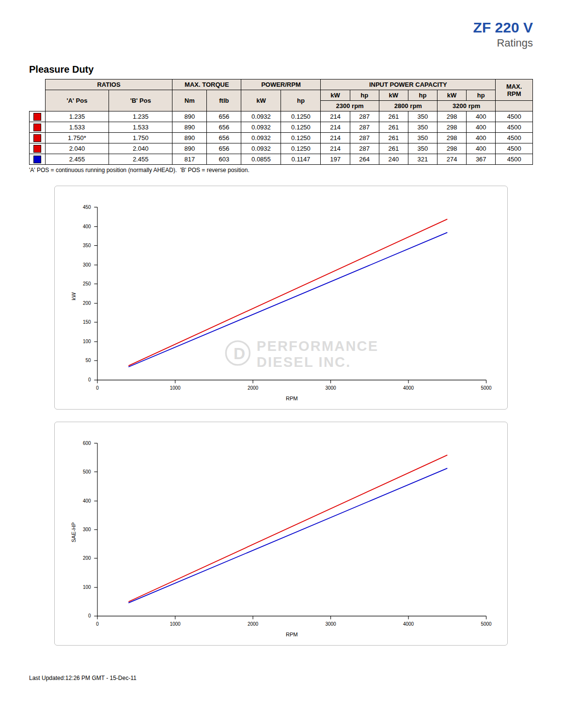ZF 220 V
Ratings
Pleasure Duty
| | RATIOS | MAX. TORQUE | POWER/RPM | INPUT POWER CAPACITY | MAX. RPM |
| --- | --- | --- | --- | --- | --- |
| 'A' Pos | 'B' Pos | Nm | ftlb | kW | hp | kW | hp | kW | hp | kW | hp |
| 2300 rpm | 2800 rpm | 3200 rpm | |
| | 1.235 | 1.235 | 890 | 656 | 0.0932 | 0.1250 | 214 | 287 | 261 | 350 | 298 | 400 | 4500 |
| | 1.533 | 1.533 | 890 | 656 | 0.0932 | 0.1250 | 214 | 287 | 261 | 350 | 298 | 400 | 4500 |
| | 1.750* | 1.750 | 890 | 656 | 0.0932 | 0.1250 | 214 | 287 | 261 | 350 | 298 | 400 | 4500 |
| | 2.040 | 2.040 | 890 | 656 | 0.0932 | 0.1250 | 214 | 287 | 261 | 350 | 298 | 400 | 4500 |
| | 2.455 | 2.455 | 817 | 603 | 0.0855 | 0.1147 | 197 | 264 | 240 | 321 | 274 | 367 | 4500 |
'A' POS = continuous running position (normally AHEAD). 'B' POS = reverse position.
D PERFORMANCE DIESEL INC. 0 50 100 150 200 250 300 350 400 450 0 1000 2000 3000 4000 5000 RPM kW
0 100 200 300 400 500 600 0 1000 2000 3000 4000 5000 RPM SAE-HP
Last Updated:12:26 PM GMT - 15-Dec-11